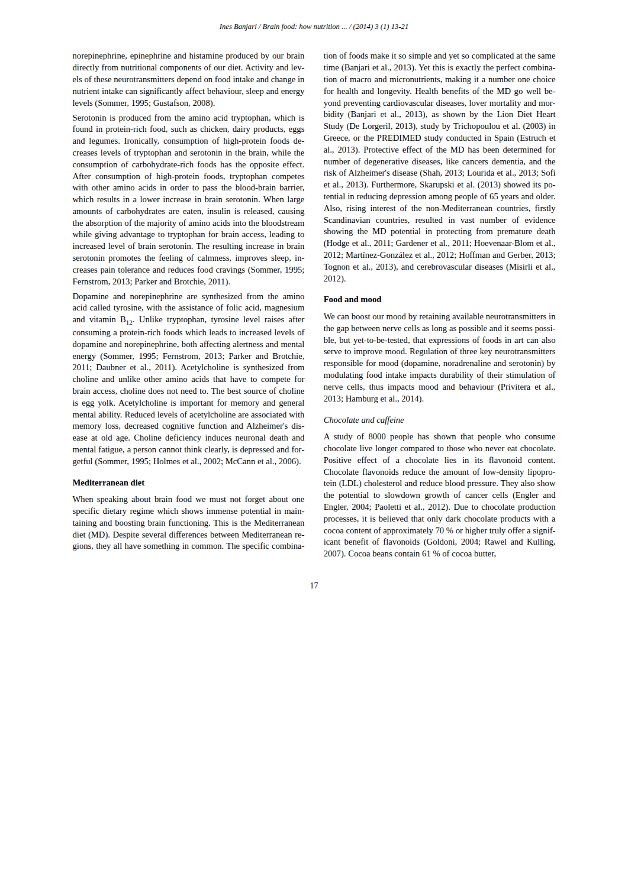Ines Banjari / Brain food: how nutrition ... / (2014) 3 (1) 13-21
norepinephrine, epinephrine and histamine produced by our brain directly from nutritional components of our diet. Activity and levels of these neurotransmitters depend on food intake and change in nutrient intake can significantly affect behaviour, sleep and energy levels (Sommer, 1995; Gustafson, 2008).
Serotonin is produced from the amino acid tryptophan, which is found in protein-rich food, such as chicken, dairy products, eggs and legumes. Ironically, consumption of high-protein foods decreases levels of tryptophan and serotonin in the brain, while the consumption of carbohydrate-rich foods has the opposite effect. After consumption of high-protein foods, tryptophan competes with other amino acids in order to pass the blood-brain barrier, which results in a lower increase in brain serotonin. When large amounts of carbohydrates are eaten, insulin is released, causing the absorption of the majority of amino acids into the bloodstream while giving advantage to tryptophan for brain access, leading to increased level of brain serotonin. The resulting increase in brain serotonin promotes the feeling of calmness, improves sleep, increases pain tolerance and reduces food cravings (Sommer, 1995; Fernstrom, 2013; Parker and Brotchie, 2011).
Dopamine and norepinephrine are synthesized from the amino acid called tyrosine, with the assistance of folic acid, magnesium and vitamin B12. Unlike tryptophan, tyrosine level raises after consuming a protein-rich foods which leads to increased levels of dopamine and norepinephrine, both affecting alertness and mental energy (Sommer, 1995; Fernstrom, 2013; Parker and Brotchie, 2011; Daubner et al., 2011). Acetylcholine is synthesized from choline and unlike other amino acids that have to compete for brain access, choline does not need to. The best source of choline is egg yolk. Acetylcholine is important for memory and general mental ability. Reduced levels of acetylcholine are associated with memory loss, decreased cognitive function and Alzheimer's disease at old age. Choline deficiency induces neuronal death and mental fatigue, a person cannot think clearly, is depressed and forgetful (Sommer, 1995; Holmes et al., 2002; McCann et al., 2006).
Mediterranean diet
When speaking about brain food we must not forget about one specific dietary regime which shows immense potential in maintaining and boosting brain functioning. This is the Mediterranean diet (MD). Despite several differences between Mediterranean regions, they all have something in common. The specific combination of foods make it so simple and yet so complicated at the same time (Banjari et al., 2013). Yet this is exactly the perfect combination of macro and micronutrients, making it a number one choice for health and longevity. Health benefits of the MD go well beyond preventing cardiovascular diseases, lover mortality and morbidity (Banjari et al., 2013), as shown by the Lion Diet Heart Study (De Lorgeril, 2013), study by Trichopoulou et al. (2003) in Greece, or the PREDIMED study conducted in Spain (Estruch et al., 2013). Protective effect of the MD has been determined for number of degenerative diseases, like cancers dementia, and the risk of Alzheimer's disease (Shah, 2013; Lourida et al., 2013; Sofi et al., 2013). Furthermore, Skarupski et al. (2013) showed its potential in reducing depression among people of 65 years and older. Also, rising interest of the non-Mediterranean countries, firstly Scandinavian countries, resulted in vast number of evidence showing the MD potential in protecting from premature death (Hodge et al., 2011; Gardener et al., 2011; Hoevenaar-Blom et al., 2012; Martínez-González et al., 2012; Hoffman and Gerber, 2013; Tognon et al., 2013), and cerebrovascular diseases (Misirli et al., 2012).
Food and mood
We can boost our mood by retaining available neurotransmitters in the gap between nerve cells as long as possible and it seems possible, but yet-to-be-tested, that expressions of foods in art can also serve to improve mood. Regulation of three key neurotransmitters responsible for mood (dopamine, noradrenaline and serotonin) by modulating food intake impacts durability of their stimulation of nerve cells, thus impacts mood and behaviour (Privitera et al., 2013; Hamburg et al., 2014).
Chocolate and caffeine
A study of 8000 people has shown that people who consume chocolate live longer compared to those who never eat chocolate. Positive effect of a chocolate lies in its flavonoid content. Chocolate flavonoids reduce the amount of low-density lipoprotein (LDL) cholesterol and reduce blood pressure. They also show the potential to slowdown growth of cancer cells (Engler and Engler, 2004; Paoletti et al., 2012). Due to chocolate production processes, it is believed that only dark chocolate products with a cocoa content of approximately 70 % or higher truly offer a significant benefit of flavonoids (Goldoni, 2004; Rawel and Kulling, 2007). Cocoa beans contain 61 % of cocoa butter,
17